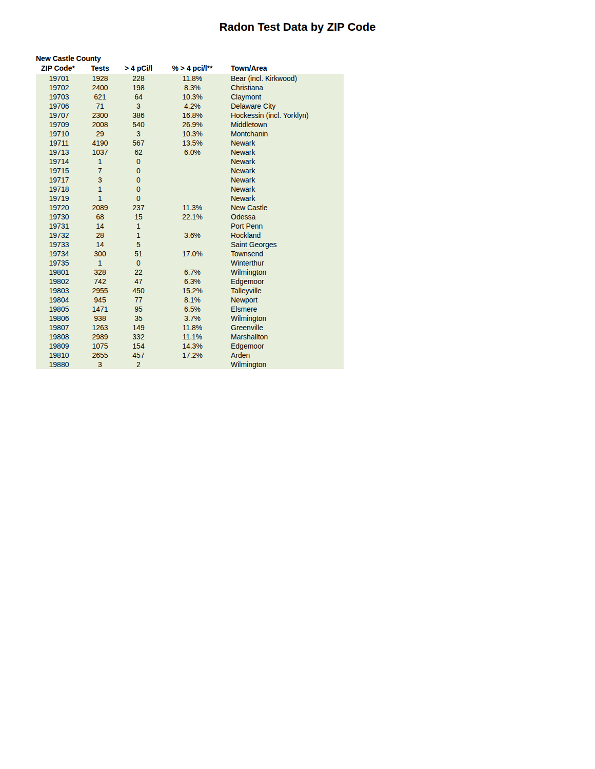Radon Test Data by ZIP Code
New Castle County
| ZIP Code* | Tests | > 4 pCi/l | % > 4 pci/l** | Town/Area |
| --- | --- | --- | --- | --- |
| 19701 | 1928 | 228 | 11.8% | Bear (incl. Kirkwood) |
| 19702 | 2400 | 198 | 8.3% | Christiana |
| 19703 | 621 | 64 | 10.3% | Claymont |
| 19706 | 71 | 3 | 4.2% | Delaware City |
| 19707 | 2300 | 386 | 16.8% | Hockessin (incl. Yorklyn) |
| 19709 | 2008 | 540 | 26.9% | Middletown |
| 19710 | 29 | 3 | 10.3% | Montchanin |
| 19711 | 4190 | 567 | 13.5% | Newark |
| 19713 | 1037 | 62 | 6.0% | Newark |
| 19714 | 1 | 0 | | Newark |
| 19715 | 7 | 0 | | Newark |
| 19717 | 3 | 0 | | Newark |
| 19718 | 1 | 0 | | Newark |
| 19719 | 1 | 0 | | Newark |
| 19720 | 2089 | 237 | 11.3% | New Castle |
| 19730 | 68 | 15 | 22.1% | Odessa |
| 19731 | 14 | 1 | | Port Penn |
| 19732 | 28 | 1 | 3.6% | Rockland |
| 19733 | 14 | 5 | | Saint Georges |
| 19734 | 300 | 51 | 17.0% | Townsend |
| 19735 | 1 | 0 | | Winterthur |
| 19801 | 328 | 22 | 6.7% | Wilmington |
| 19802 | 742 | 47 | 6.3% | Edgemoor |
| 19803 | 2955 | 450 | 15.2% | Talleyville |
| 19804 | 945 | 77 | 8.1% | Newport |
| 19805 | 1471 | 95 | 6.5% | Elsmere |
| 19806 | 938 | 35 | 3.7% | Wilmington |
| 19807 | 1263 | 149 | 11.8% | Greenville |
| 19808 | 2989 | 332 | 11.1% | Marshallton |
| 19809 | 1075 | 154 | 14.3% | Edgemoor |
| 19810 | 2655 | 457 | 17.2% | Arden |
| 19880 | 3 | 2 | | Wilmington |